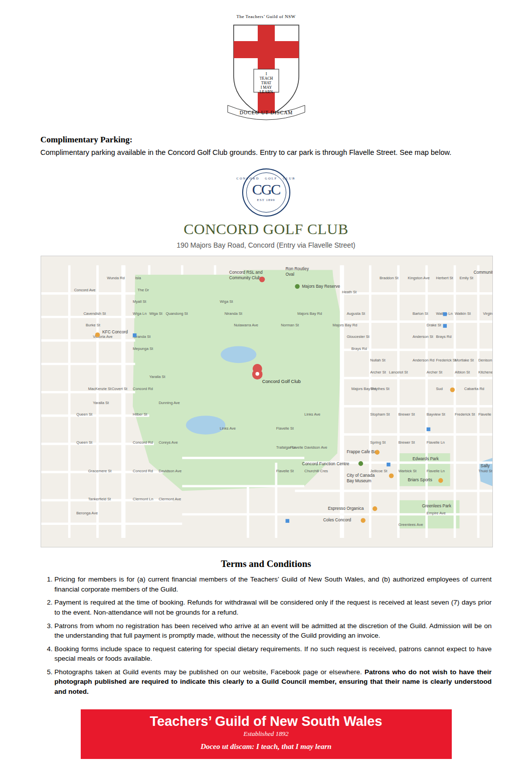The Teachers’ Guild of NSW
I TEACH THAT I MAY LEARN DOCEO UT DISCAM
Complimentary Parking:
Complimentary parking available in the Concord Golf Club grounds. Entry to car park is through Flavelle Street. See map below.
CONCORD GOLF CLUB
CGC
EST 1899
CONCORD GOLF CLUB
190 Majors Bay Road, Concord (Entry via Flavelle Street)
Wunda Rd Concord Ave Isla The Dr Myall St Cavendish St Burke St Wiga Ln Wiga St Quandong St Wiga St Niranda St Victoria Ave Niranda St Mepunga St Nulawarra Ave Norman St Majors Bay Rd Majors Bay Rd Augusta St Heath St Gloucester St Brays Rd Braddon St Kingston Ave Herbert St Emily St Barton St Drake St Anderson St Watkin Ln Watkin St Brays Rd Virginia Pl Anderson Rd Frederick St Mortlake St Denison St Nullah St Archer St Lancelot St Archer St Albion St Kitchener St MacKenzie St Covert St Concord Rd Yaralla St Yaralla St Queen St Hilber St Dunning Ave Majors Bay Rd Smythes St Sud Cabarita Rd Links Ave Links Ave Stopham St Brewer St Bayview St Frederick St Flavelle Ln Flavelle St Queen St Concord Rd Coreys Ave Trafalgar Ln Flavelle Davidson Ave Spring St Brewer St Flavelle Ln Gracemere St Concord Rd Davidson Ave Flavelle St Churchill Cres Jellicoe St Warbick St Flavelle Ln Tankerfield St Clermont Ln Clermont Ave Beronga Ave Empire Ave Greenlees Ave Thuid St Concord RSL and Community Club Ron Routley Oval Majors Bay Reserve Community Pl KFC Concord Concord Golf Club Frappe Cafe Bar Concord Function Centre City of Canada Bay Museum Edwards Park Briars Sports Espresso Organica Coles Concord Greenlees Park Sally
Terms and Conditions
Pricing for members is for (a) current financial members of the Teachers’ Guild of New South Wales, and (b) authorized employees of current financial corporate members of the Guild.
Payment is required at the time of booking. Refunds for withdrawal will be considered only if the request is received at least seven (7) days prior to the event. Non-attendance will not be grounds for a refund.
Patrons from whom no registration has been received who arrive at an event will be admitted at the discretion of the Guild. Admission will be on the understanding that full payment is promptly made, without the necessity of the Guild providing an invoice.
Booking forms include space to request catering for special dietary requirements. If no such request is received, patrons cannot expect to have special meals or foods available.
Photographs taken at Guild events may be published on our website, Facebook page or elsewhere. Patrons who do not wish to have their photograph published are required to indicate this clearly to a Guild Council member, ensuring that their name is clearly understood and noted.
Teachers’ Guild of New South Wales
Established 1892
Doceo ut discam: I teach, that I may learn